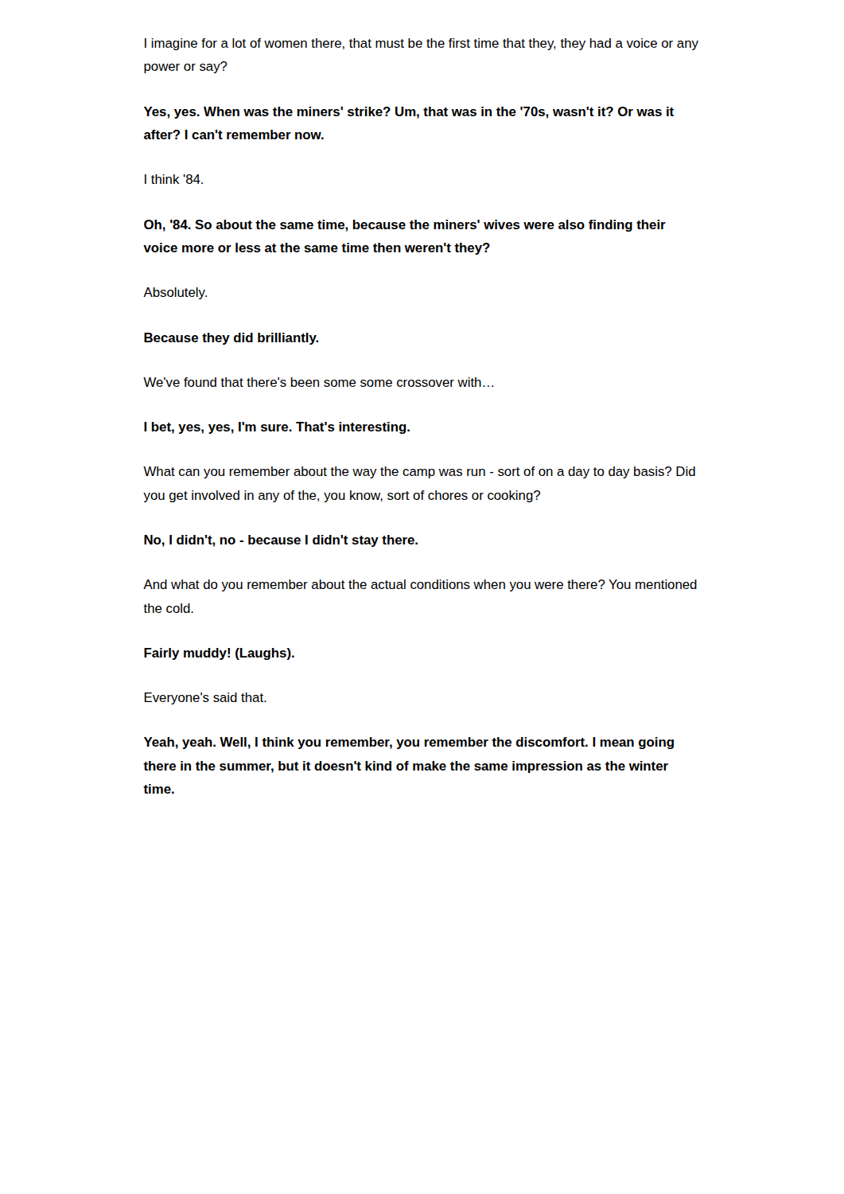I imagine for a lot of women there, that must be the first time that they, they had a voice or any power or say?
Yes, yes. When was the miners' strike? Um, that was in the '70s, wasn't it? Or was it after? I can't remember now.
I think '84.
Oh, '84. So about the same time, because the miners' wives were also finding their voice more or less at the same time then weren't they?
Absolutely.
Because they did brilliantly.
We've found that there's been some some crossover with…
I bet, yes, yes, I'm sure. That's interesting.
What can you remember about the way the camp was run - sort of on a day to day basis? Did you get involved in any of the, you know, sort of chores or cooking?
No, I didn't, no - because I didn't stay there.
And what do you remember about the actual conditions when you were there? You mentioned the cold.
Fairly muddy! (Laughs).
Everyone's said that.
Yeah, yeah. Well, I think you remember, you remember the discomfort. I mean going there in the summer, but it doesn't kind of make the same impression as the winter time.